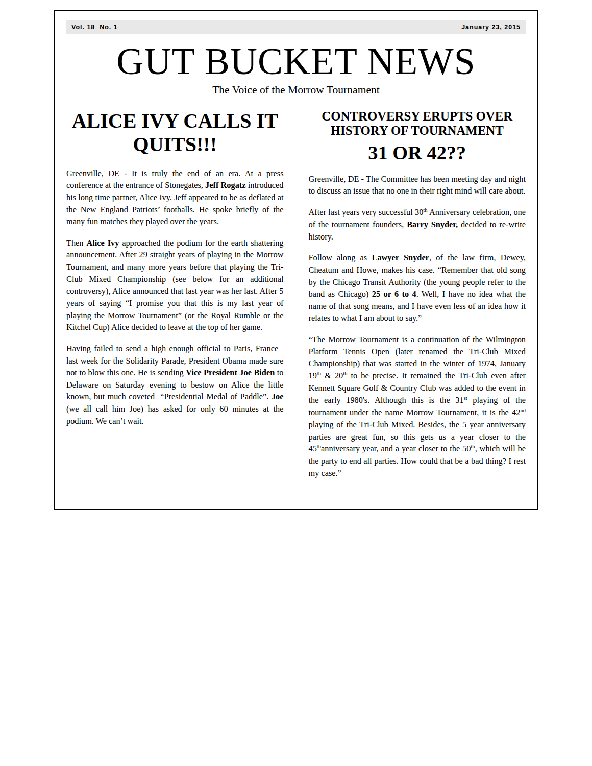Vol. 18 No. 1 January 23, 2015
GUT BUCKET NEWS
The Voice of the Morrow Tournament
ALICE IVY CALLS IT QUITS!!!
Greenville, DE - It is truly the end of an era. At a press conference at the entrance of Stonegates, Jeff Rogatz introduced his long time partner, Alice Ivy. Jeff appeared to be as deflated at the New England Patriots’ footballs. He spoke briefly of the many fun matches they played over the years.
Then Alice Ivy approached the podium for the earth shattering announcement. After 29 straight years of playing in the Morrow Tournament, and many more years before that playing the Tri-Club Mixed Championship (see below for an additional controversy), Alice announced that last year was her last. After 5 years of saying “I promise you that this is my last year of playing the Morrow Tournament” (or the Royal Rumble or the Kitchel Cup) Alice decided to leave at the top of her game.
Having failed to send a high enough official to Paris, France last week for the Solidarity Parade, President Obama made sure not to blow this one. He is sending Vice President Joe Biden to Delaware on Saturday evening to bestow on Alice the little known, but much coveted “Presidential Medal of Paddle”. Joe (we all call him Joe) has asked for only 60 minutes at the podium. We can’t wait.
CONTROVERSY ERUPTS OVER HISTORY OF TOURNAMENT
31 OR 42??
Greenville, DE - The Committee has been meeting day and night to discuss an issue that no one in their right mind will care about.
After last years very successful 30th Anniversary celebration, one of the tournament founders, Barry Snyder, decided to re-write history.
Follow along as Lawyer Snyder, of the law firm, Dewey, Cheatum and Howe, makes his case. “Remember that old song by the Chicago Transit Authority (the young people refer to the band as Chicago) 25 or 6 to 4. Well, I have no idea what the name of that song means, and I have even less of an idea how it relates to what I am about to say.”
“The Morrow Tournament is a continuation of the Wilmington Platform Tennis Open (later renamed the Tri-Club Mixed Championship) that was started in the winter of 1974, January 19th & 20th to be precise. It remained the Tri-Club even after Kennett Square Golf & Country Club was added to the event in the early 1980's. Although this is the 31st playing of the tournament under the name Morrow Tournament, it is the 42nd playing of the Tri-Club Mixed. Besides, the 5 year anniversary parties are great fun, so this gets us a year closer to the 45thanniversary year, and a year closer to the 50th, which will be the party to end all parties. How could that be a bad thing? I rest my case.”